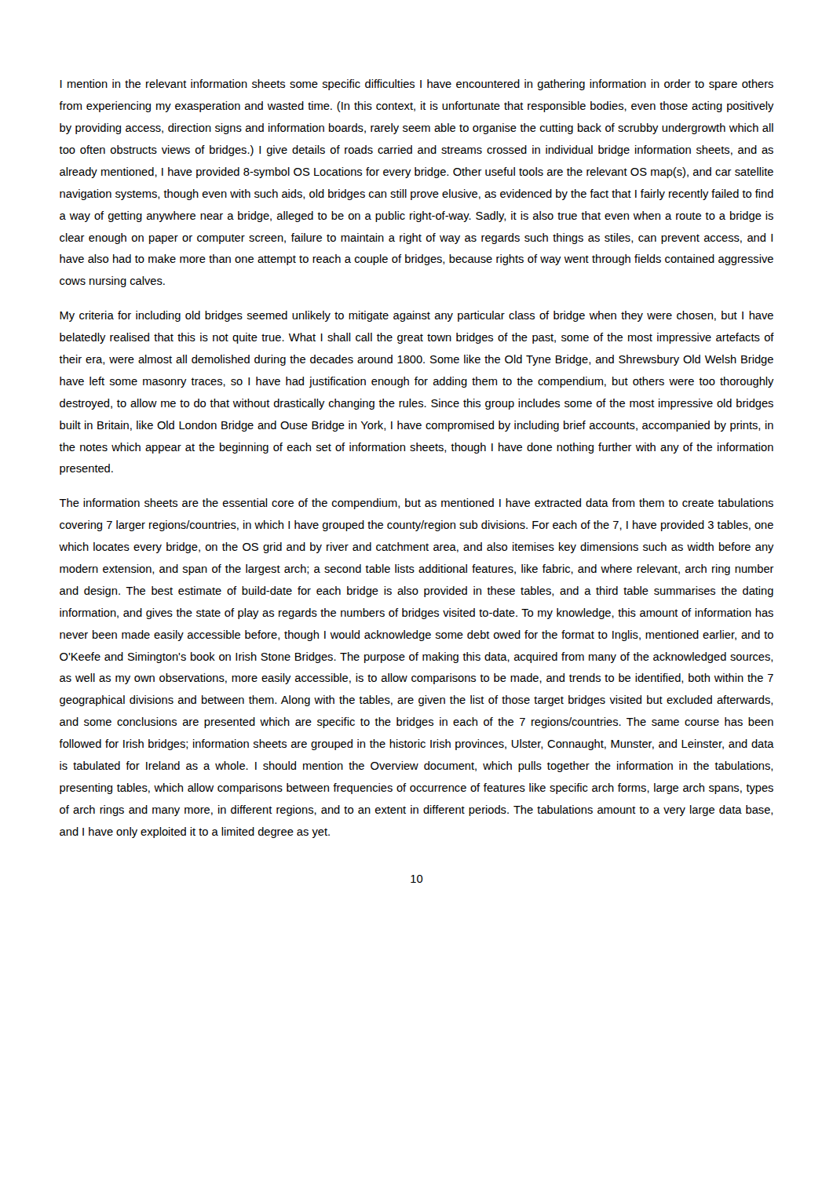I mention in the relevant information sheets some specific difficulties I have encountered in gathering information in order to spare others from experiencing my exasperation and wasted time. (In this context, it is unfortunate that responsible bodies, even those acting positively by providing access, direction signs and information boards, rarely seem able to organise the cutting back of scrubby undergrowth which all too often obstructs views of bridges.) I give details of roads carried and streams crossed in individual bridge information sheets, and as already mentioned, I have provided 8-symbol OS Locations for every bridge. Other useful tools are the relevant OS map(s), and car satellite navigation systems, though even with such aids, old bridges can still prove elusive, as evidenced by the fact that I fairly recently failed to find a way of getting anywhere near a bridge, alleged to be on a public right-of-way. Sadly, it is also true that even when a route to a bridge is clear enough on paper or computer screen, failure to maintain a right of way as regards such things as stiles, can prevent access, and I have also had to make more than one attempt to reach a couple of bridges, because rights of way went through fields contained aggressive cows nursing calves.
My criteria for including old bridges seemed unlikely to mitigate against any particular class of bridge when they were chosen, but I have belatedly realised that this is not quite true. What I shall call the great town bridges of the past, some of the most impressive artefacts of their era, were almost all demolished during the decades around 1800. Some like the Old Tyne Bridge, and Shrewsbury Old Welsh Bridge have left some masonry traces, so I have had justification enough for adding them to the compendium, but others were too thoroughly destroyed, to allow me to do that without drastically changing the rules. Since this group includes some of the most impressive old bridges built in Britain, like Old London Bridge and Ouse Bridge in York, I have compromised by including brief accounts, accompanied by prints, in the notes which appear at the beginning of each set of information sheets, though I have done nothing further with any of the information presented.
The information sheets are the essential core of the compendium, but as mentioned I have extracted data from them to create tabulations covering 7 larger regions/countries, in which I have grouped the county/region sub divisions. For each of the 7, I have provided 3 tables, one which locates every bridge, on the OS grid and by river and catchment area, and also itemises key dimensions such as width before any modern extension, and span of the largest arch; a second table lists additional features, like fabric, and where relevant, arch ring number and design. The best estimate of build-date for each bridge is also provided in these tables, and a third table summarises the dating information, and gives the state of play as regards the numbers of bridges visited to-date. To my knowledge, this amount of information has never been made easily accessible before, though I would acknowledge some debt owed for the format to Inglis, mentioned earlier, and to O'Keefe and Simington's book on Irish Stone Bridges. The purpose of making this data, acquired from many of the acknowledged sources, as well as my own observations, more easily accessible, is to allow comparisons to be made, and trends to be identified, both within the 7 geographical divisions and between them. Along with the tables, are given the list of those target bridges visited but excluded afterwards, and some conclusions are presented which are specific to the bridges in each of the 7 regions/countries. The same course has been followed for Irish bridges; information sheets are grouped in the historic Irish provinces, Ulster, Connaught, Munster, and Leinster, and data is tabulated for Ireland as a whole. I should mention the Overview document, which pulls together the information in the tabulations, presenting tables, which allow comparisons between frequencies of occurrence of features like specific arch forms, large arch spans, types of arch rings and many more, in different regions, and to an extent in different periods. The tabulations amount to a very large data base, and I have only exploited it to a limited degree as yet.
10